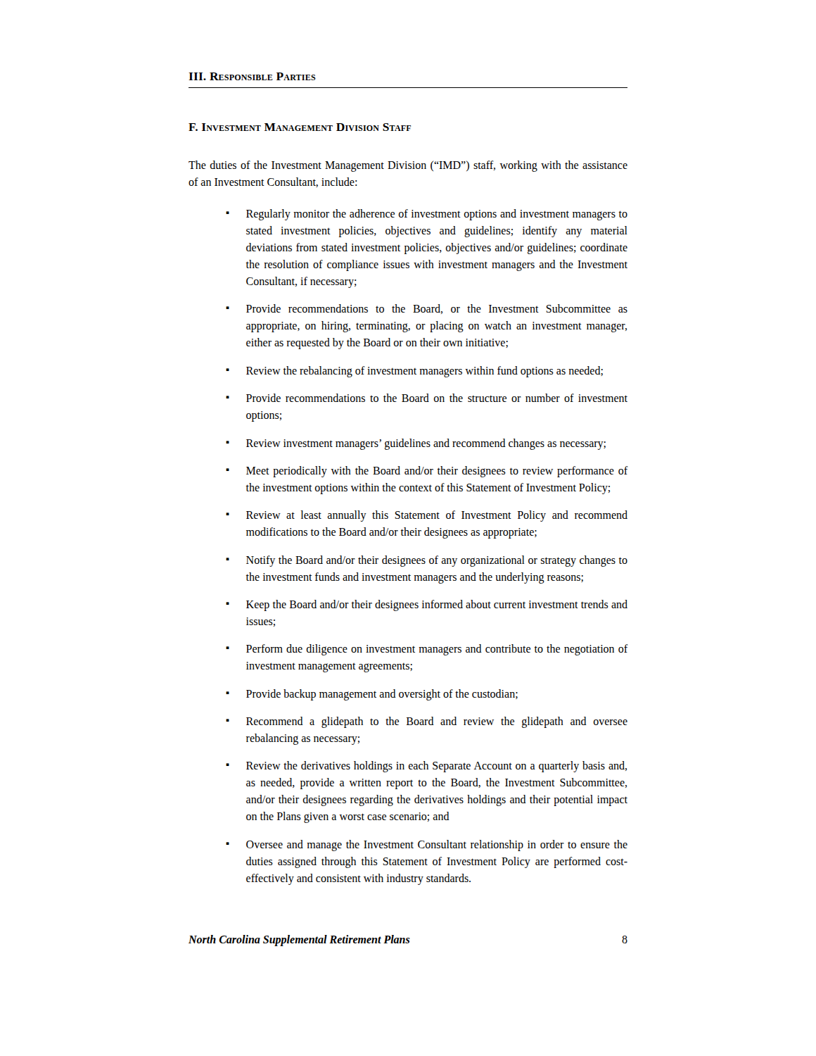III. Responsible Parties
F. Investment Management Division Staff
The duties of the Investment Management Division (“IMD”) staff, working with the assistance of an Investment Consultant, include:
Regularly monitor the adherence of investment options and investment managers to stated investment policies, objectives and guidelines; identify any material deviations from stated investment policies, objectives and/or guidelines; coordinate the resolution of compliance issues with investment managers and the Investment Consultant, if necessary;
Provide recommendations to the Board, or the Investment Subcommittee as appropriate, on hiring, terminating, or placing on watch an investment manager, either as requested by the Board or on their own initiative;
Review the rebalancing of investment managers within fund options as needed;
Provide recommendations to the Board on the structure or number of investment options;
Review investment managers’ guidelines and recommend changes as necessary;
Meet periodically with the Board and/or their designees to review performance of the investment options within the context of this Statement of Investment Policy;
Review at least annually this Statement of Investment Policy and recommend modifications to the Board and/or their designees as appropriate;
Notify the Board and/or their designees of any organizational or strategy changes to the investment funds and investment managers and the underlying reasons;
Keep the Board and/or their designees informed about current investment trends and issues;
Perform due diligence on investment managers and contribute to the negotiation of investment management agreements;
Provide backup management and oversight of the custodian;
Recommend a glidepath to the Board and review the glidepath and oversee rebalancing as necessary;
Review the derivatives holdings in each Separate Account on a quarterly basis and, as needed, provide a written report to the Board, the Investment Subcommittee, and/or their designees regarding the derivatives holdings and their potential impact on the Plans given a worst case scenario; and
Oversee and manage the Investment Consultant relationship in order to ensure the duties assigned through this Statement of Investment Policy are performed cost-effectively and consistent with industry standards.
North Carolina Supplemental Retirement Plans
8